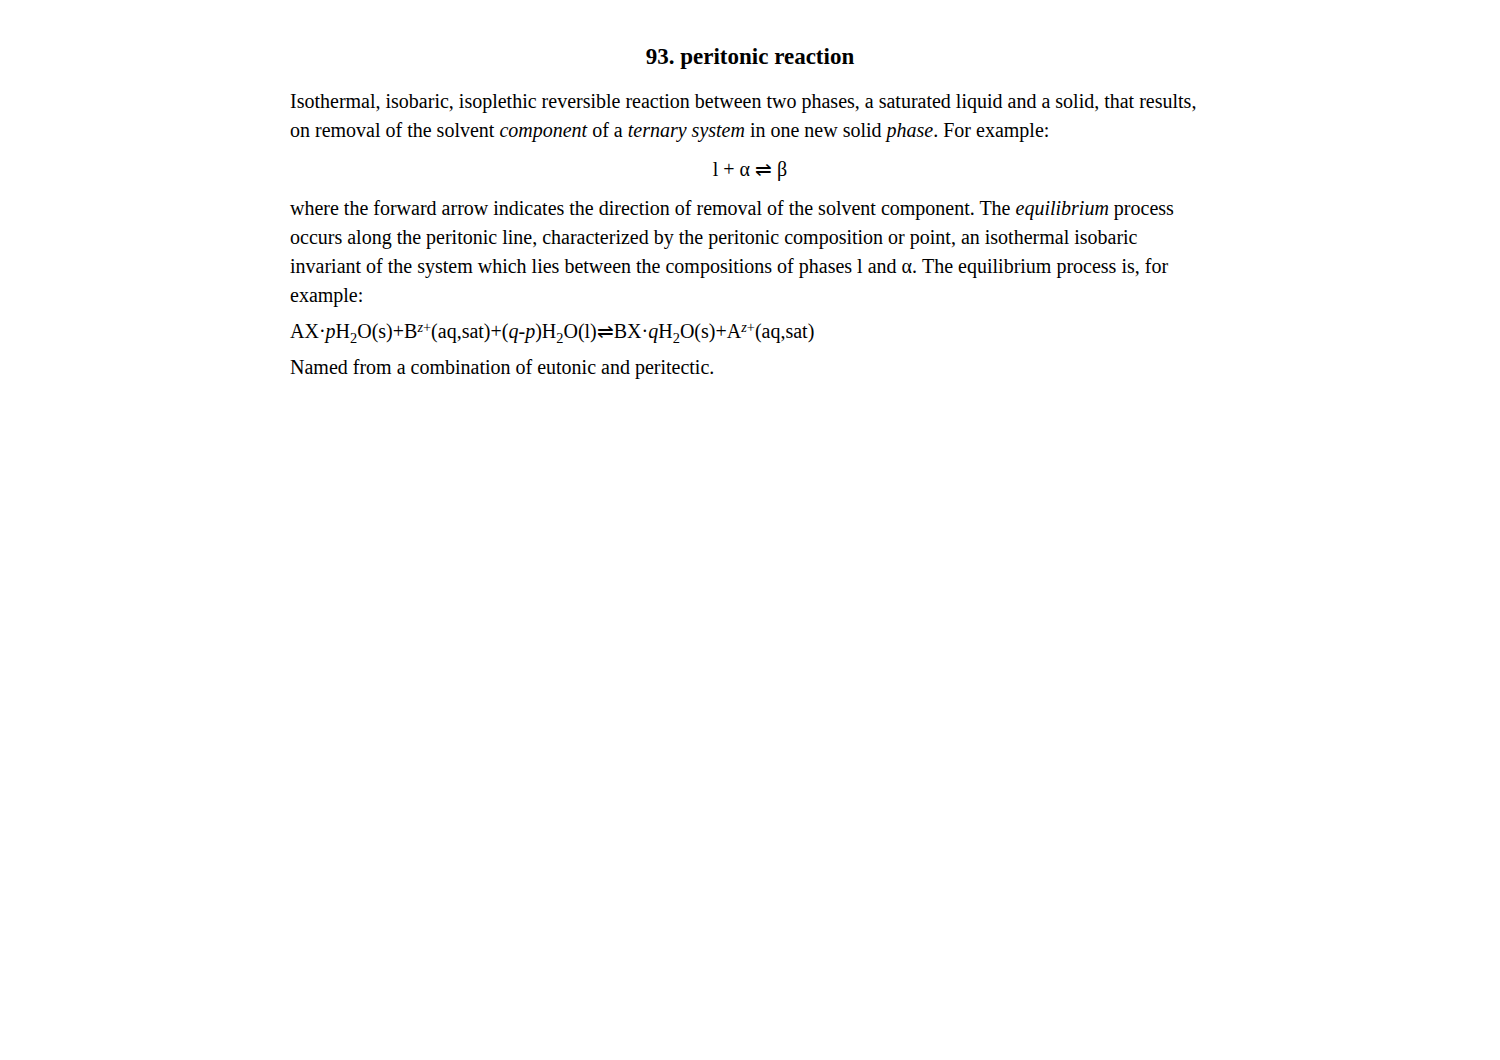93. peritonic reaction
Isothermal, isobaric, isoplethic reversible reaction between two phases, a saturated liquid and a solid, that results, on removal of the solvent component of a ternary system in one new solid phase. For example:
l + α ⇌ β
where the forward arrow indicates the direction of removal of the solvent component. The equilibrium process occurs along the peritonic line, characterized by the peritonic composition or point, an isothermal isobaric invariant of the system which lies between the compositions of phases l and α. The equilibrium process is, for example:
AX·p H2O(s)+Bz+(aq,sat)+(q-p)H2O(l)⇌BX·q H2O(s)+Az+(aq,sat)
Named from a combination of eutonic and peritectic.